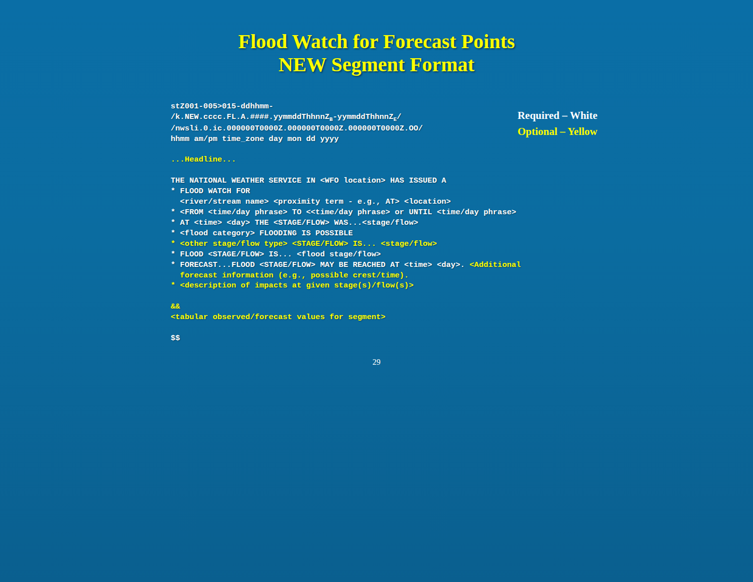Flood Watch for Forecast Points
NEW Segment Format
Required – White
Optional – Yellow
stZ001-005>015-ddhhmm-
/k.NEW.cccc.FL.A.####.yymmddThhnnZB-yymmddThhnnZE/
/nwsli.0.ic.000000T0000Z.000000T0000Z.000000T0000Z.OO/
hhmm am/pm time_zone day mon dd yyyy

...Headline...

THE NATIONAL WEATHER SERVICE IN <WFO location> HAS ISSUED A
* FLOOD WATCH FOR
  <river/stream name> <proximity term - e.g., AT> <location>
* <FROM <time/day phrase> TO <<time/day phrase> or UNTIL <time/day phrase>
* AT <time> <day> THE <STAGE/FLOW> WAS...<stage/flow>
* <flood category> FLOODING IS POSSIBLE
* <other stage/flow type> <STAGE/FLOW> IS... <stage/flow>
* FLOOD <STAGE/FLOW> IS... <flood stage/flow>
* FORECAST...FLOOD <STAGE/FLOW> MAY BE REACHED AT <time> <day>. <Additional
  forecast information (e.g., possible crest/time).
* <description of impacts at given stage(s)/flow(s)>

&&
<tabular observed/forecast values for segment>

$$
29